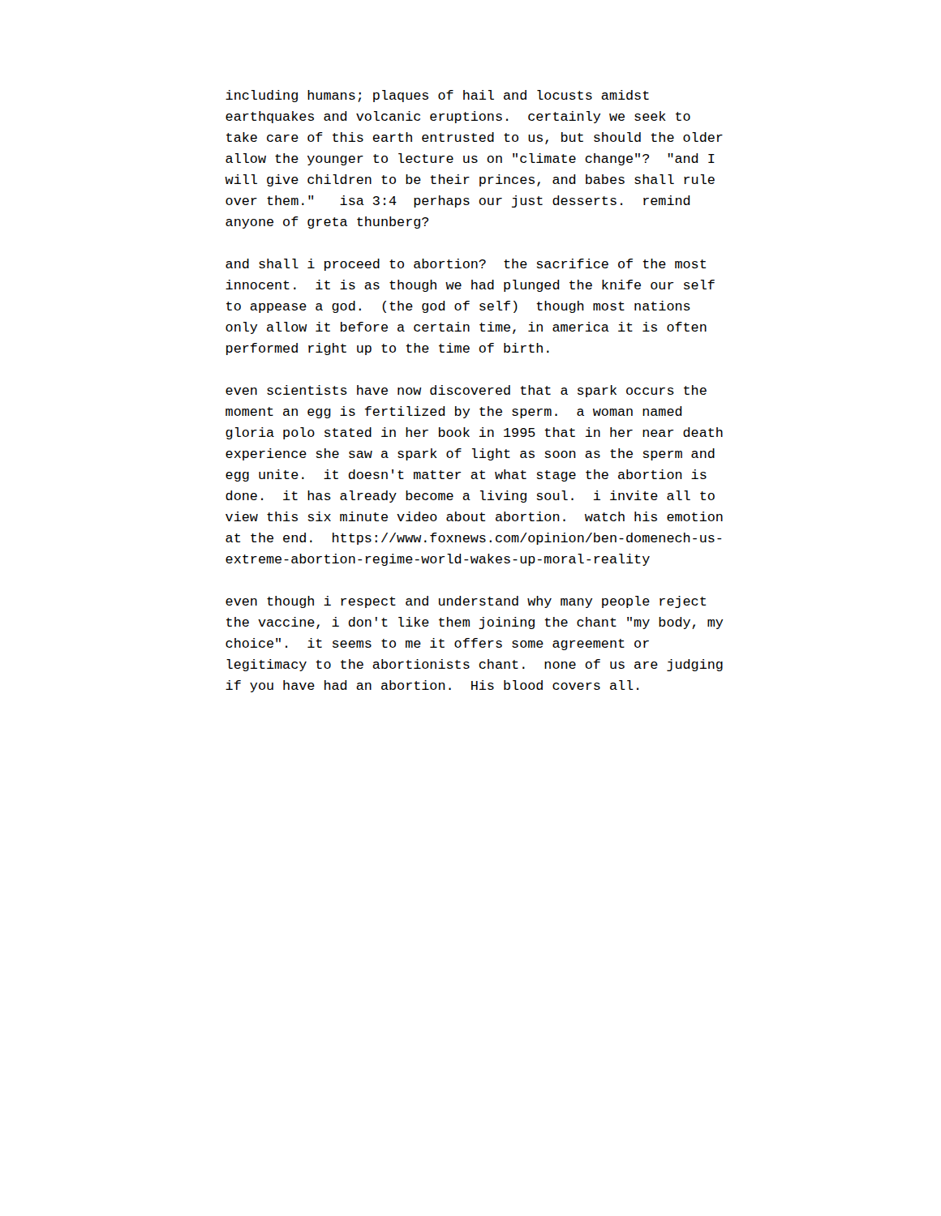including humans; plaques of hail and locusts amidst earthquakes and volcanic eruptions. certainly we seek to take care of this earth entrusted to us, but should the older allow the younger to lecture us on "climate change"? "and I will give children to be their princes, and babes shall rule over them." isa 3:4 perhaps our just desserts. remind anyone of greta thunberg?
and shall i proceed to abortion? the sacrifice of the most innocent. it is as though we had plunged the knife our self to appease a god. (the god of self) though most nations only allow it before a certain time, in america it is often performed right up to the time of birth.
even scientists have now discovered that a spark occurs the moment an egg is fertilized by the sperm. a woman named gloria polo stated in her book in 1995 that in her near death experience she saw a spark of light as soon as the sperm and egg unite. it doesn't matter at what stage the abortion is done. it has already become a living soul. i invite all to view this six minute video about abortion. watch his emotion at the end. https://www.foxnews.com/opinion/ben-domenech-us-extreme-abortion-regime-world-wakes-up-moral-reality
even though i respect and understand why many people reject the vaccine, i don't like them joining the chant "my body, my choice". it seems to me it offers some agreement or legitimacy to the abortionists chant. none of us are judging if you have had an abortion. His blood covers all.